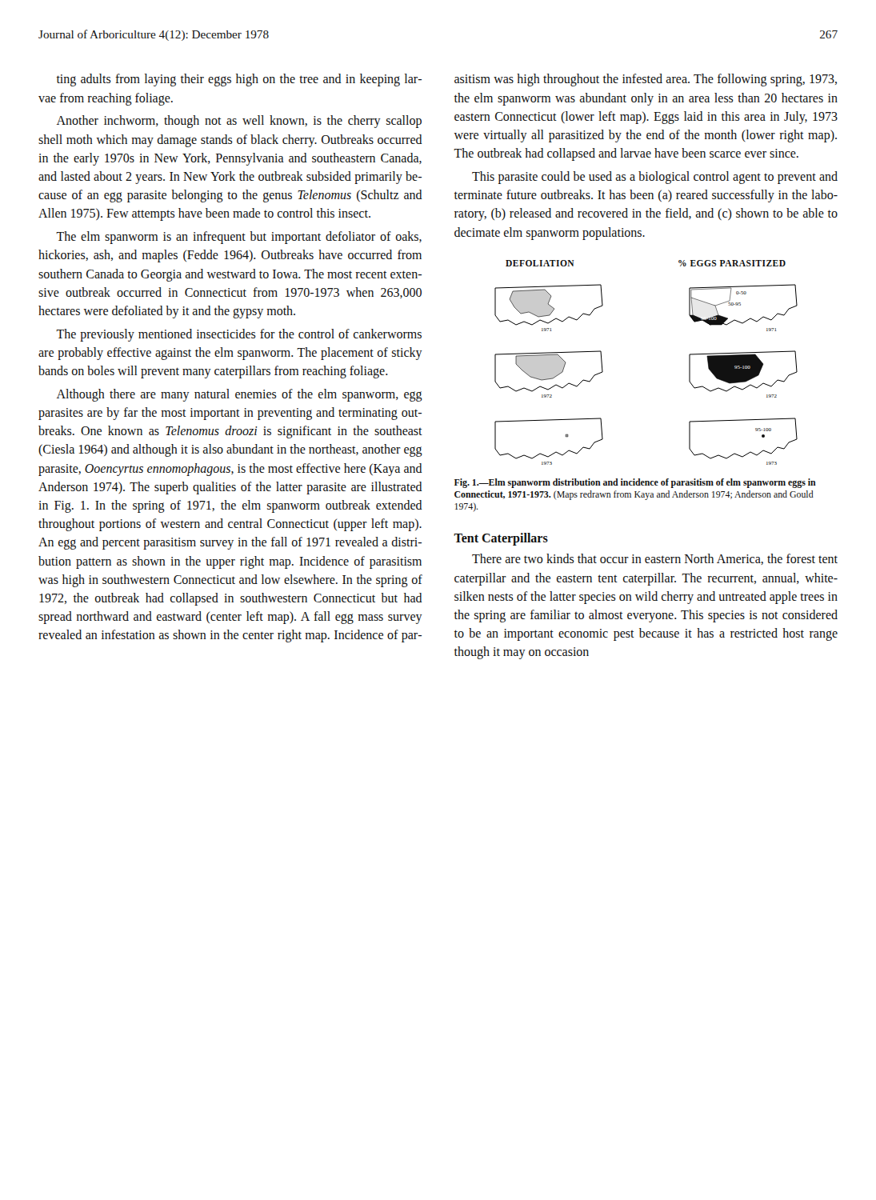Journal of Arboriculture 4(12): December 1978 267
ting adults from laying their eggs high on the tree and in keeping larvae from reaching foliage.
Another inchworm, though not as well known, is the cherry scallop shell moth which may damage stands of black cherry. Outbreaks occurred in the early 1970s in New York, Pennsylvania and southeastern Canada, and lasted about 2 years. In New York the outbreak subsided primarily because of an egg parasite belonging to the genus Telenomus (Schultz and Allen 1975). Few attempts have been made to control this insect.
The elm spanworm is an infrequent but important defoliator of oaks, hickories, ash, and maples (Fedde 1964). Outbreaks have occurred from southern Canada to Georgia and westward to Iowa. The most recent extensive outbreak occurred in Connecticut from 1970-1973 when 263,000 hectares were defoliated by it and the gypsy moth.
The previously mentioned insecticides for the control of cankerworms are probably effective against the elm spanworm. The placement of sticky bands on boles will prevent many caterpillars from reaching foliage.
Although there are many natural enemies of the elm spanworm, egg parasites are by far the most important in preventing and terminating outbreaks. One known as Telenomus droozi is significant in the southeast (Ciesla 1964) and although it is also abundant in the northeast, another egg parasite, Ooencyrtus ennomophagous, is the most effective here (Kaya and Anderson 1974). The superb qualities of the latter parasite are illustrated in Fig. 1. In the spring of 1971, the elm spanworm outbreak extended throughout portions of western and central Connecticut (upper left map). An egg and percent parasitism survey in the fall of 1971 revealed a distribution pattern as shown in the upper right map. Incidence of parasitism was high in southwestern Connecticut and low elsewhere. In the spring of 1972, the outbreak had collapsed in southwestern Connecticut but had spread northward and eastward (center left map). A fall egg mass survey revealed an infestation as shown in the center right map. Incidence of parasitism was high throughout the infested area. The following spring, 1973, the elm spanworm was abundant only in an area less than 20 hectares in eastern Connecticut (lower left map). Eggs laid in this area in July, 1973 were virtually all parasitized by the end of the month (lower right map). The outbreak had collapsed and larvae have been scarce ever since.
This parasite could be used as a biological control agent to prevent and terminate future outbreaks. It has been (a) reared successfully in the laboratory, (b) released and recovered in the field, and (c) shown to be able to decimate elm spanworm populations.
DEFOLIATION % EGGS PARASITIZED
1971 0-50 50-95 95-100 1971 1972 95-100 1972 1973 95-100 1973
Fig. 1.—Elm spanworm distribution and incidence of parasitism of elm spanworm eggs in Connecticut, 1971-1973. (Maps redrawn from Kaya and Anderson 1974; Anderson and Gould 1974).
Tent Caterpillars
There are two kinds that occur in eastern North America, the forest tent caterpillar and the eastern tent caterpillar. The recurrent, annual, white-silken nests of the latter species on wild cherry and untreated apple trees in the spring are familiar to almost everyone. This species is not considered to be an important economic pest because it has a restricted host range though it may on occasion